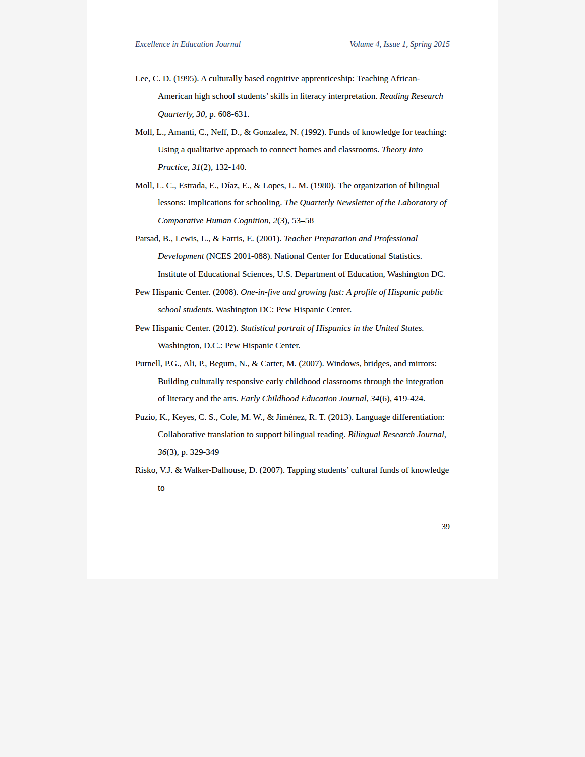Excellence in Education Journal Volume 4, Issue 1, Spring 2015
Lee, C. D. (1995). A culturally based cognitive apprenticeship: Teaching African-American high school students’ skills in literacy interpretation. Reading Research Quarterly, 30, p. 608-631.
Moll, L., Amanti, C., Neff, D., & Gonzalez, N. (1992). Funds of knowledge for teaching: Using a qualitative approach to connect homes and classrooms. Theory Into Practice, 31(2), 132-140.
Moll, L. C., Estrada, E., Díaz, E., & Lopes, L. M. (1980). The organization of bilingual lessons: Implications for schooling. The Quarterly Newsletter of the Laboratory of Comparative Human Cognition, 2(3), 53–58
Parsad, B., Lewis, L., & Farris, E. (2001). Teacher Preparation and Professional Development (NCES 2001-088). National Center for Educational Statistics. Institute of Educational Sciences, U.S. Department of Education, Washington DC.
Pew Hispanic Center. (2008). One-in-five and growing fast: A profile of Hispanic public school students. Washington DC: Pew Hispanic Center.
Pew Hispanic Center. (2012). Statistical portrait of Hispanics in the United States. Washington, D.C.: Pew Hispanic Center.
Purnell, P.G., Ali, P., Begum, N., & Carter, M. (2007). Windows, bridges, and mirrors: Building culturally responsive early childhood classrooms through the integration of literacy and the arts. Early Childhood Education Journal, 34(6), 419-424.
Puzio, K., Keyes, C. S., Cole, M. W., & Jiménez, R. T. (2013). Language differentiation: Collaborative translation to support bilingual reading. Bilingual Research Journal, 36(3), p. 329-349
Risko, V.J. & Walker-Dalhouse, D. (2007). Tapping students’ cultural funds of knowledge to
39